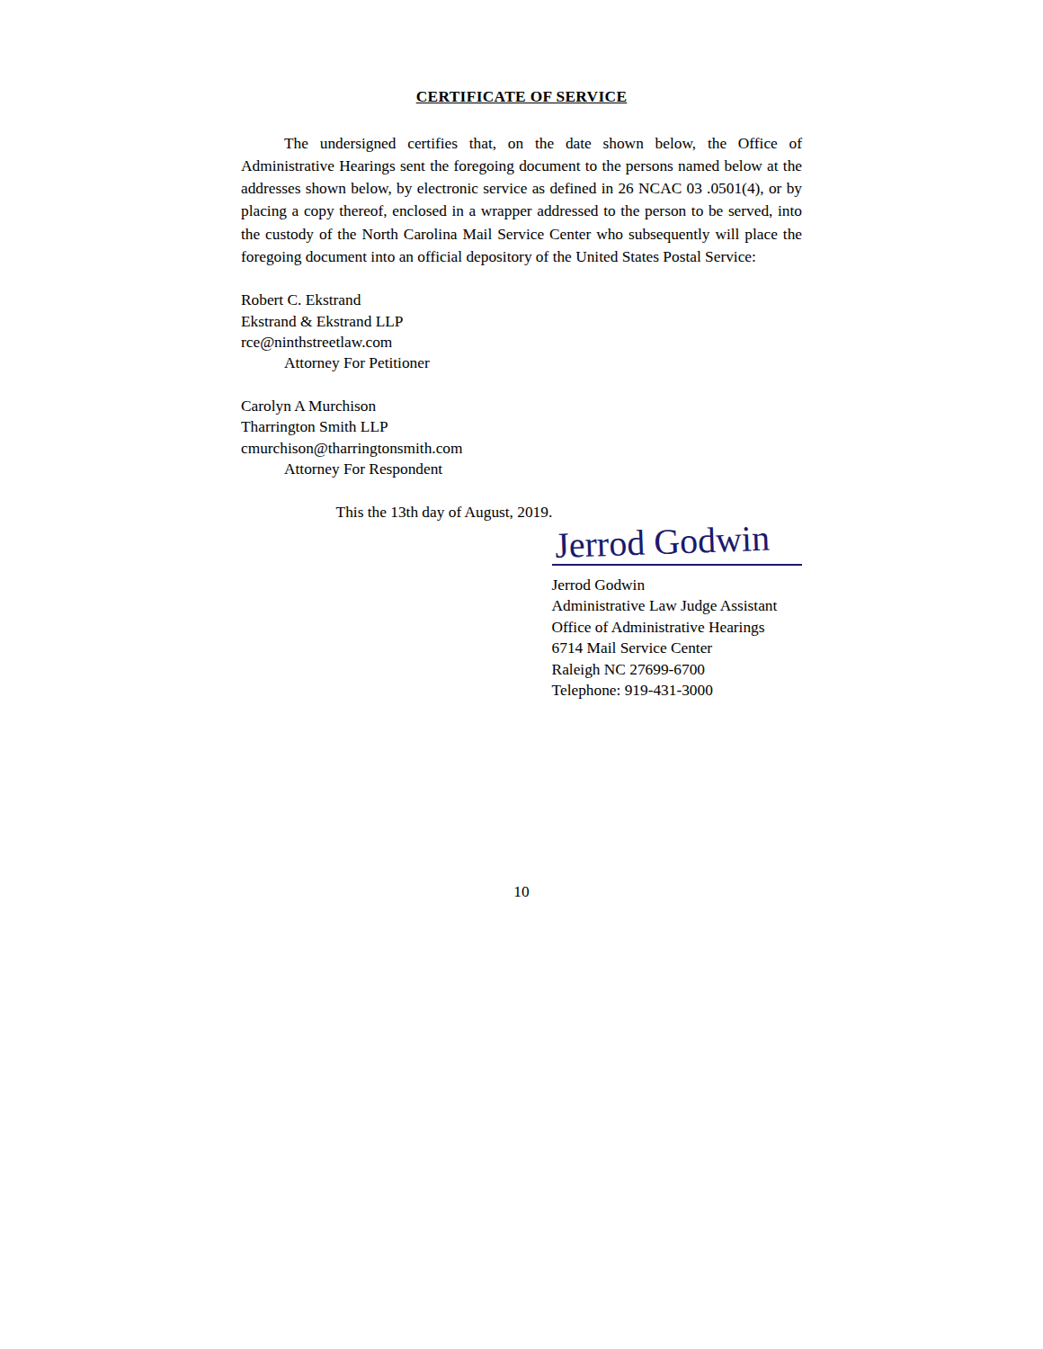CERTIFICATE OF SERVICE
The undersigned certifies that, on the date shown below, the Office of Administrative Hearings sent the foregoing document to the persons named below at the addresses shown below, by electronic service as defined in 26 NCAC 03 .0501(4), or by placing a copy thereof, enclosed in a wrapper addressed to the person to be served, into the custody of the North Carolina Mail Service Center who subsequently will place the foregoing document into an official depository of the United States Postal Service:
Robert C. Ekstrand
Ekstrand & Ekstrand LLP
rce@ninthstreetlaw.com
Attorney For Petitioner
Carolyn A Murchison
Tharrington Smith LLP
cmurchison@tharringtonsmith.com
Attorney For Respondent
This the 13th day of August, 2019.
Jerrod Godwin
Jerrod Godwin
Administrative Law Judge Assistant
Office of Administrative Hearings
6714 Mail Service Center
Raleigh NC 27699-6700
Telephone: 919-431-3000
10